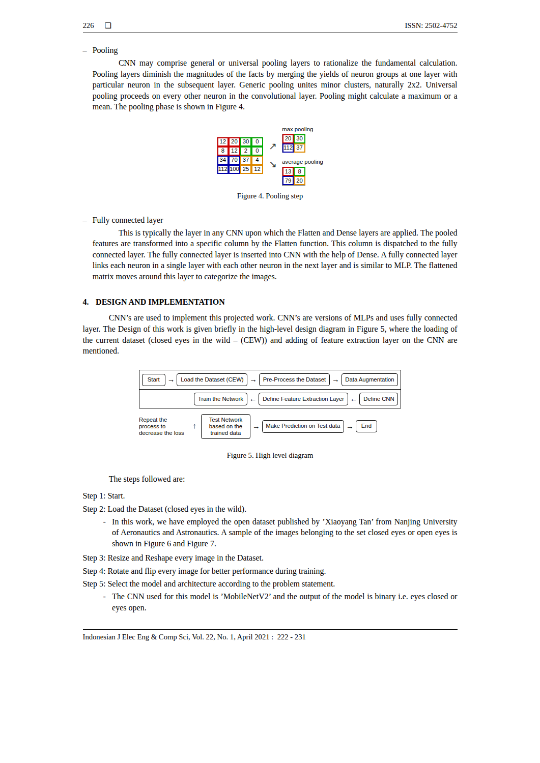226 ❑
ISSN: 2502-4752
Pooling
CNN may comprise general or universal pooling layers to rationalize the fundamental calculation. Pooling layers diminish the magnitudes of the facts by merging the yields of neuron groups at one layer with particular neuron in the subsequent layer. Generic pooling unites minor clusters, naturally 2x2. Universal pooling proceeds on every other neuron in the convolutional layer. Pooling might calculate a maximum or a mean. The pooling phase is shown in Figure 4.
| 12 | 20 | 30 | 0 |
| 8 | 12 | 2 | 0 |
| 34 | 70 | 37 | 4 |
| 112 | 100 | 25 | 12 |
↗
↘
max pooling
| 20 | 30 |
| 112 | 37 |
average pooling
| 13 | 8 |
| 79 | 20 |
Figure 4. Pooling step
Fully connected layer
This is typically the layer in any CNN upon which the Flatten and Dense layers are applied. The pooled features are transformed into a specific column by the Flatten function. This column is dispatched to the fully connected layer. The fully connected layer is inserted into CNN with the help of Dense. A fully connected layer links each neuron in a single layer with each other neuron in the next layer and is similar to MLP. The flattened matrix moves around this layer to categorize the images.
4. DESIGN AND IMPLEMENTATION
CNN’s are used to implement this projected work. CNN’s are versions of MLPs and uses fully connected layer. The Design of this work is given briefly in the high-level design diagram in Figure 5, where the loading of the current dataset (closed eyes in the wild – (CEW)) and adding of feature extraction layer on the CNN are mentioned.
Start
→
Load the Dataset (CEW)
→
Pre-Process the Dataset
→
Data Augmentation
Train the Network
←
Define Feature Extraction Layer
←
Define CNN
Repeat the process to decrease the loss
↑
Test Network based on the trained data
→
Make Prediction on Test data
→
End
Figure 5. High level diagram
The steps followed are:
Step 1: Start.
Step 2: Load the Dataset (closed eyes in the wild).
In this work, we have employed the open dataset published by ’Xiaoyang Tan’ from Nanjing University of Aeronautics and Astronautics. A sample of the images belonging to the set closed eyes or open eyes is shown in Figure 6 and Figure 7.
Step 3: Resize and Reshape every image in the Dataset.
Step 4: Rotate and flip every image for better performance during training.
Step 5: Select the model and architecture according to the problem statement.
The CNN used for this model is ’MobileNetV2’ and the output of the model is binary i.e. eyes closed or eyes open.
Indonesian J Elec Eng & Comp Sci, Vol. 22, No. 1, April 2021 : 222 - 231